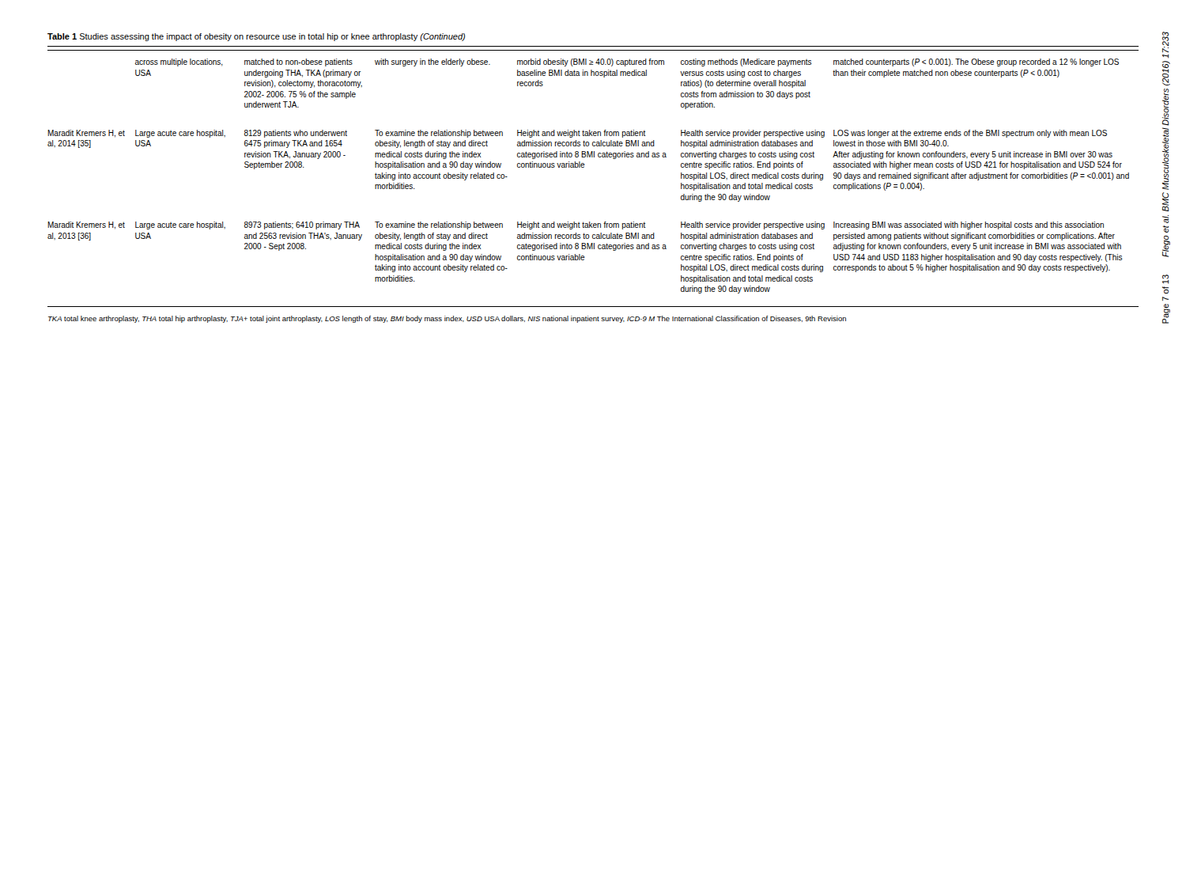Flego et al. BMC Musculoskeletal Disorders (2016) 17:233
Page 7 of 13
Table 1 Studies assessing the impact of obesity on resource use in total hip or knee arthroplasty (Continued)
| | across multiple locations, USA | matched to non-obese patients undergoing THA, TKA (primary or revision), colectomy, thoracotomy, 2002- 2006. 75 % of the sample underwent TJA. | with surgery in the elderly obese. | morbid obesity (BMI ≥ 40.0) captured from baseline BMI data in hospital medical records | costing methods (Medicare payments versus costs using cost to charges ratios) (to determine overall hospital costs from admission to 30 days post operation. | matched counterparts ( P < 0.001). The Obese group recorded a 12 % longer LOS than their complete matched non obese counterparts ( P < 0.001) |
| Maradit Kremers H, et al, 2014 [35] | Large acute care hospital, USA | 8129 patients who underwent 6475 primary TKA and 1654 revision TKA, January 2000 - September 2008. | To examine the relationship between obesity, length of stay and direct medical costs during the index hospitalisation and a 90 day window taking into account obesity related co-morbidities. | Height and weight taken from patient admission records to calculate BMI and categorised into 8 BMI categories and as a continuous variable | Health service provider perspective using hospital administration databases and converting charges to costs using cost centre specific ratios. End points of hospital LOS, direct medical costs during hospitalisation and total medical costs during the 90 day window | LOS was longer at the extreme ends of the BMI spectrum only with mean LOS lowest in those with BMI 30-40.0. After adjusting for known confounders, every 5 unit increase in BMI over 30 was associated with higher mean costs of USD 421 for hospitalisation and USD 524 for 90 days and remained significant after adjustment for comorbidities ( P = <0.001) and complications ( P = 0.004). |
| Maradit Kremers H, et al, 2013 [36] | Large acute care hospital, USA | 8973 patients; 6410 primary THA and 2563 revision THA's, January 2000 - Sept 2008. | To examine the relationship between obesity, length of stay and direct medical costs during the index hospitalisation and a 90 day window taking into account obesity related co-morbidities. | Height and weight taken from patient admission records to calculate BMI and categorised into 8 BMI categories and as a continuous variable | Health service provider perspective using hospital administration databases and converting charges to costs using cost centre specific ratios. End points of hospital LOS, direct medical costs during hospitalisation and total medical costs during the 90 day window | Increasing BMI was associated with higher hospital costs and this association persisted among patients without significant comorbidities or complications. After adjusting for known confounders, every 5 unit increase in BMI was associated with USD 744 and USD 1183 higher hospitalisation and 90 day costs respectively. (This corresponds to about 5 % higher hospitalisation and 90 day costs respectively). |
TKA total knee arthroplasty, THA total hip arthroplasty, TJA+ total joint arthroplasty, LOS length of stay, BMI body mass index, USD USA dollars, NIS national inpatient survey, ICD-9 M The International Classification of Diseases, 9th Revision